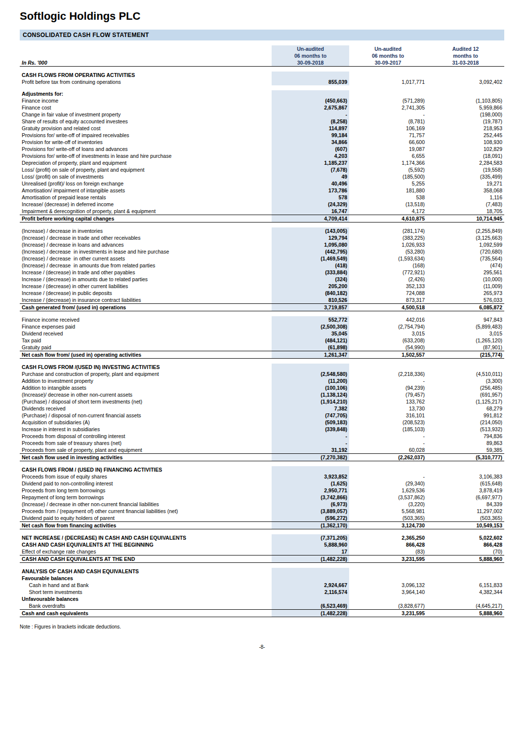Softlogic Holdings PLC
CONSOLIDATED CASH FLOW STATEMENT
| | Un-audited | Un-audited | Audited 12 |
| | 06 months to | 06 months to | months to |
| In Rs. '000 | 30-09-2018 | 30-09-2017 | 31-03-2018 |
| CASH FLOWS FROM OPERATING ACTIVITIES | | | |
| Profit before tax from continuing operations | 855,039 | 1,017,771 | 3,092,402 |
| Adjustments for: | | | |
| Finance income | (450,663) | (571,289) | (1,103,805) |
| Finance cost | 2,675,867 | 2,741,305 | 5,959,866 |
| Change in fair value of investment property | - | - | (198,000) |
| Share of results of equity accounted investees | (8,258) | (8,781) | (19,787) |
| Gratuity provision and related cost | 114,897 | 106,169 | 218,953 |
| Provisions for/ write-off of impaired receivables | 99,184 | 71,757 | 252,445 |
| Provision for write-off of inventories | 34,866 | 66,600 | 108,930 |
| Provisions for/ write-off of loans and advances | (607) | 19,087 | 102,829 |
| Provisions for/ write-off of investments in lease and hire purchase | 4,203 | 6,655 | (18,091) |
| Depreciation of property, plant and equipment | 1,185,237 | 1,174,366 | 2,284,583 |
| Loss/ (profit) on sale of property, plant and equipment | (7,678) | (5,592) | (19,558) |
| Loss/ (profit) on sale of investments | 49 | (185,500) | (335,499) |
| Unrealised (profit)/ loss on foreign exchange | 40,496 | 5,255 | 19,271 |
| Amortisation/ impairment of intangible assets | 173,786 | 181,880 | 358,068 |
| Amortisation of prepaid lease rentals | 578 | 538 | 1,116 |
| Increase/ (decrease) in deferred income | (24,329) | (13,518) | (7,483) |
| Impairment & derecognition of property, plant & equipment | 16,747 | 4,172 | 18,705 |
| Profit before working capital changes | 4,709,414 | 4,610,875 | 10,714,945 |
| (Increase) / decrease in inventories | (143,005) | (281,174) | (2,255,849) |
| (Increase) / decrease in trade and other receivables | 129,794 | (383,225) | (3,125,663) |
| (Increase) / decrease in loans and advances | 1,095,080 | 1,026,933 | 1,092,599 |
| (Increase) / decrease in investments in lease and hire purchase | (442,795) | (53,280) | (720,680) |
| (Increase) / decrease in other current assets | (1,469,549) | (1,593,634) | (735,564) |
| (Increase) / decrease in amounts due from related parties | (418) | (168) | (474) |
| Increase / (decrease) in trade and other payables | (333,884) | (772,921) | 295,561 |
| Increase / (decrease) in amounts due to related parties | (324) | (2,426) | (10,000) |
| Increase / (decrease) in other current liabilities | 205,200 | 352,133 | (11,009) |
| Increase / (decrease) in public deposits | (840,182) | 724,088 | 265,973 |
| Increase / (decrease) in insurance contract liabilities | 810,526 | 873,317 | 576,033 |
| Cash generated from/ (used in) operations | 3,719,857 | 4,500,518 | 6,085,872 |
| Finance income received | 552,772 | 442,016 | 947,843 |
| Finance expenses paid | (2,500,308) | (2,754,794) | (5,899,483) |
| Dividend received | 35,045 | 3,015 | 3,015 |
| Tax paid | (484,121) | (633,208) | (1,265,120) |
| Gratuity paid | (61,898) | (54,990) | (87,901) |
| Net cash flow from/ (used in) operating activities | 1,261,347 | 1,502,557 | (215,774) |
| CASH FLOWS FROM /(USED IN) INVESTING ACTIVITIES | | | |
| Purchase and construction of property, plant and equipment | (2,548,580) | (2,218,336) | (4,510,011) |
| Addition to investment property | (11,200) | - | (3,300) |
| Addition to intangible assets | (100,106) | (94,239) | (256,485) |
| (Increase)/ decrease in other non-current assets | (1,138,124) | (79,457) | (691,957) |
| (Purchase) / disposal of short term investments (net) | (1,914,210) | 133,762 | (1,125,217) |
| Dividends received | 7,382 | 13,730 | 68,279 |
| (Purchase) / disposal of non-current financial assets | (747,705) | 316,101 | 991,812 |
| Acquisition of subsidiaries (A) | (509,183) | (208,523) | (214,050) |
| Increase in interest in subsidiaries | (339,848) | (185,103) | (513,932) |
| Proceeds from disposal of controlling interest | - | - | 794,836 |
| Proceeds from sale of treasury shares (net) | - | - | 89,863 |
| Proceeds from sale of property, plant and equipment | 31,192 | 60,028 | 59,385 |
| Net cash flow used in investing activities | (7,270,382) | (2,262,037) | (5,310,777) |
| CASH FLOWS FROM / (USED IN) FINANCING ACTIVITIES | | | |
| Proceeds from issue of equity shares | 3,923,852 | - | 3,106,383 |
| Dividend paid to non-controlling interest | (1,625) | (29,340) | (615,648) |
| Proceeds from long term borrowings | 2,950,771 | 1,629,536 | 3,878,419 |
| Repayment of long term borrowings | (3,742,866) | (3,537,862) | (6,697,977) |
| (Increase) / decrease in other non-current financial liabilities | (6,973) | (3,220) | 84,339 |
| Proceeds from / (repayment of) other current financial liabilities (net) | (3,889,057) | 5,568,981 | 11,297,002 |
| Dividend paid to equity holders of parent | (596,272) | (503,365) | (503,365) |
| Net cash flow from financing activities | (1,362,170) | 3,124,730 | 10,549,153 |
| NET INCREASE / (DECREASE) IN CASH AND CASH EQUIVALENTS | (7,371,205) | 2,365,250 | 5,022,602 |
| CASH AND CASH EQUIVALENTS AT THE BEGINNING | 5,888,960 | 866,428 | 866,428 |
| Effect of exchange rate changes | 17 | (83) | (70) |
| CASH AND CASH EQUIVALENTS AT THE END | (1,482,228) | 3,231,595 | 5,888,960 |
| ANALYSIS OF CASH AND CASH EQUIVALENTS | | | |
| Favourable balances | | | |
| Cash in hand and at Bank | 2,924,667 | 3,096,132 | 6,151,833 |
| Short term investments | 2,116,574 | 3,964,140 | 4,382,344 |
| Unfavourable balances | | | |
| Bank overdrafts | (6,523,469) | (3,828,677) | (4,645,217) |
| Cash and cash equivalents | (1,482,228) | 3,231,595 | 5,888,960 |
Note : Figures in brackets indicate deductions.
-8-